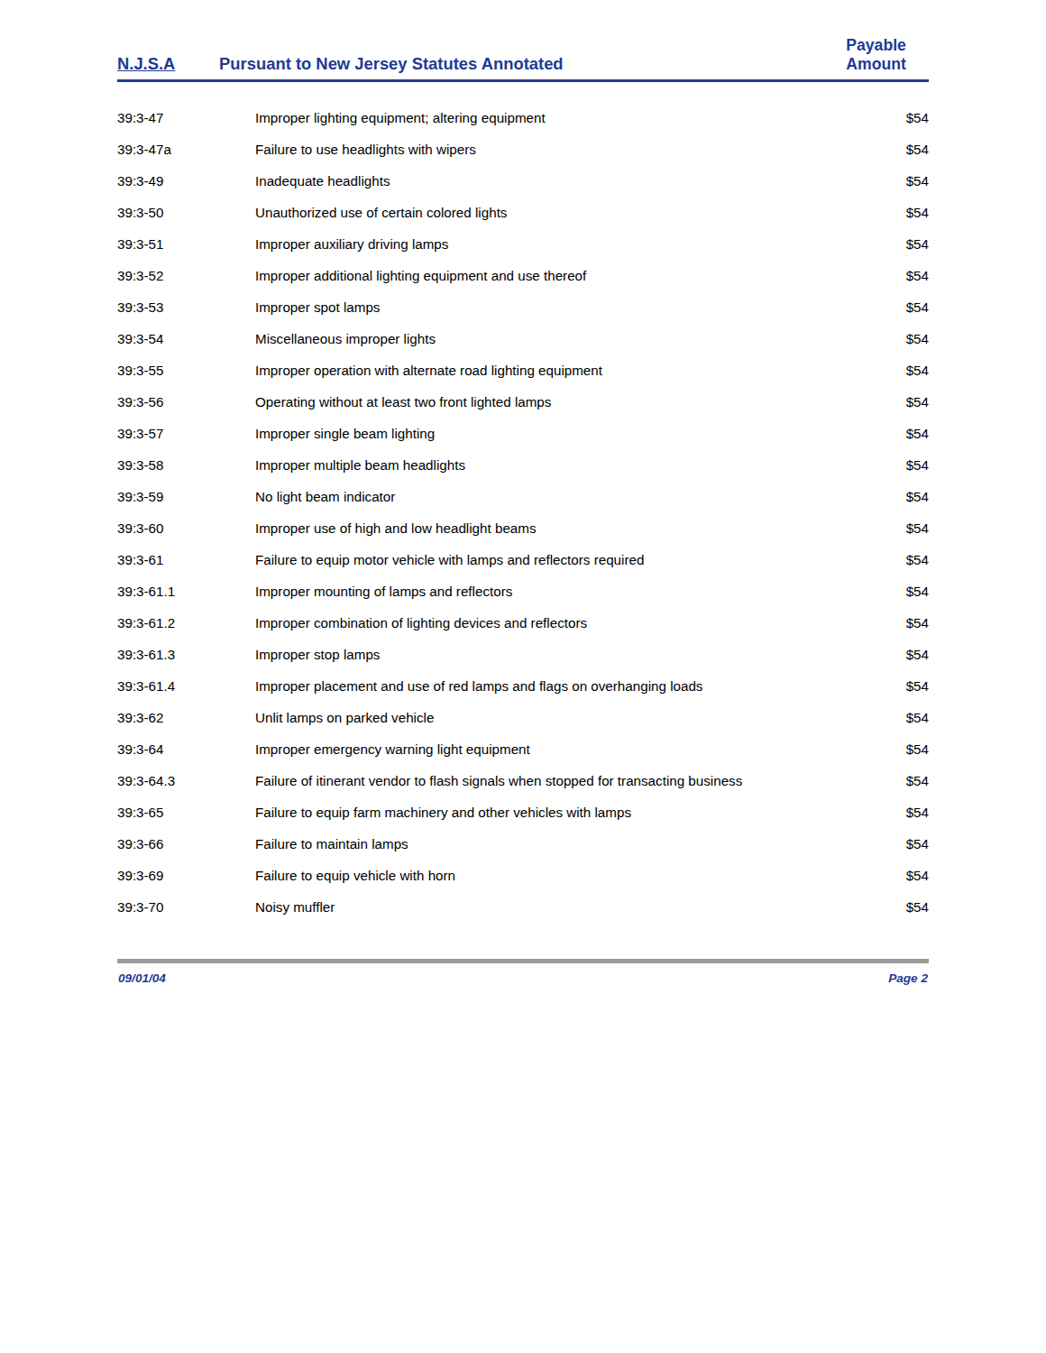| N.J.S.A | Pursuant to New Jersey Statutes Annotated | Payable Amount |
| 39:3-47 | Improper lighting equipment; altering equipment | $54 |
| 39:3-47a | Failure to use headlights with wipers | $54 |
| 39:3-49 | Inadequate headlights | $54 |
| 39:3-50 | Unauthorized use of certain colored lights | $54 |
| 39:3-51 | Improper auxiliary driving lamps | $54 |
| 39:3-52 | Improper additional lighting equipment and use thereof | $54 |
| 39:3-53 | Improper spot lamps | $54 |
| 39:3-54 | Miscellaneous improper lights | $54 |
| 39:3-55 | Improper operation with alternate road lighting equipment | $54 |
| 39:3-56 | Operating without at least two front lighted lamps | $54 |
| 39:3-57 | Improper single beam lighting | $54 |
| 39:3-58 | Improper multiple beam headlights | $54 |
| 39:3-59 | No light beam indicator | $54 |
| 39:3-60 | Improper use of high and low headlight beams | $54 |
| 39:3-61 | Failure to equip motor vehicle with lamps and reflectors required | $54 |
| 39:3-61.1 | Improper mounting of lamps and reflectors | $54 |
| 39:3-61.2 | Improper combination of lighting devices and reflectors | $54 |
| 39:3-61.3 | Improper stop lamps | $54 |
| 39:3-61.4 | Improper placement and use of red lamps and flags on overhanging loads | $54 |
| 39:3-62 | Unlit lamps on parked vehicle | $54 |
| 39:3-64 | Improper emergency warning light equipment | $54 |
| 39:3-64.3 | Failure of itinerant vendor to flash signals when stopped for transacting business | $54 |
| 39:3-65 | Failure to equip farm machinery and other vehicles with lamps | $54 |
| 39:3-66 | Failure to maintain lamps | $54 |
| 39:3-69 | Failure to equip vehicle with horn | $54 |
| 39:3-70 | Noisy muffler | $54 |
| 09/01/04 | Page 2 |